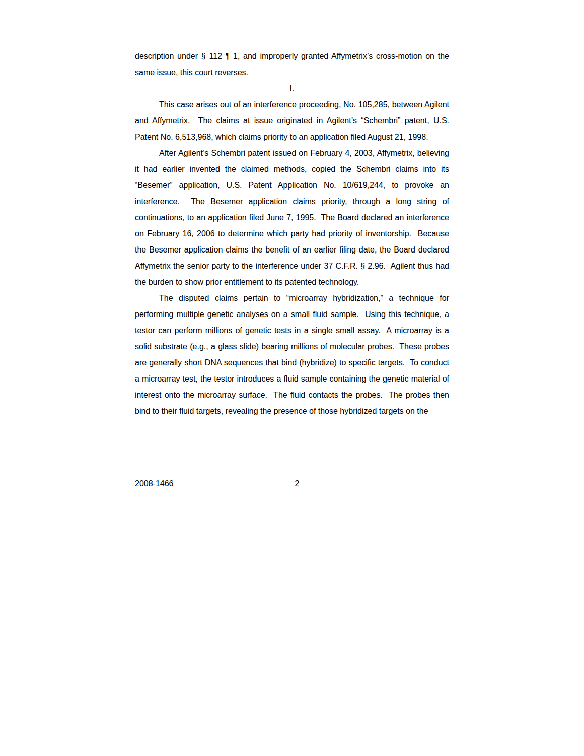description under § 112 ¶ 1, and improperly granted Affymetrix’s cross-motion on the same issue, this court reverses.
I.
This case arises out of an interference proceeding, No. 105,285, between Agilent and Affymetrix. The claims at issue originated in Agilent’s “Schembri” patent, U.S. Patent No. 6,513,968, which claims priority to an application filed August 21, 1998.
After Agilent’s Schembri patent issued on February 4, 2003, Affymetrix, believing it had earlier invented the claimed methods, copied the Schembri claims into its “Besemer” application, U.S. Patent Application No. 10/619,244, to provoke an interference. The Besemer application claims priority, through a long string of continuations, to an application filed June 7, 1995. The Board declared an interference on February 16, 2006 to determine which party had priority of inventorship. Because the Besemer application claims the benefit of an earlier filing date, the Board declared Affymetrix the senior party to the interference under 37 C.F.R. § 2.96. Agilent thus had the burden to show prior entitlement to its patented technology.
The disputed claims pertain to “microarray hybridization,” a technique for performing multiple genetic analyses on a small fluid sample. Using this technique, a testor can perform millions of genetic tests in a single small assay. A microarray is a solid substrate (e.g., a glass slide) bearing millions of molecular probes. These probes are generally short DNA sequences that bind (hybridize) to specific targets. To conduct a microarray test, the testor introduces a fluid sample containing the genetic material of interest onto the microarray surface. The fluid contacts the probes. The probes then bind to their fluid targets, revealing the presence of those hybridized targets on the
2008-1466
2